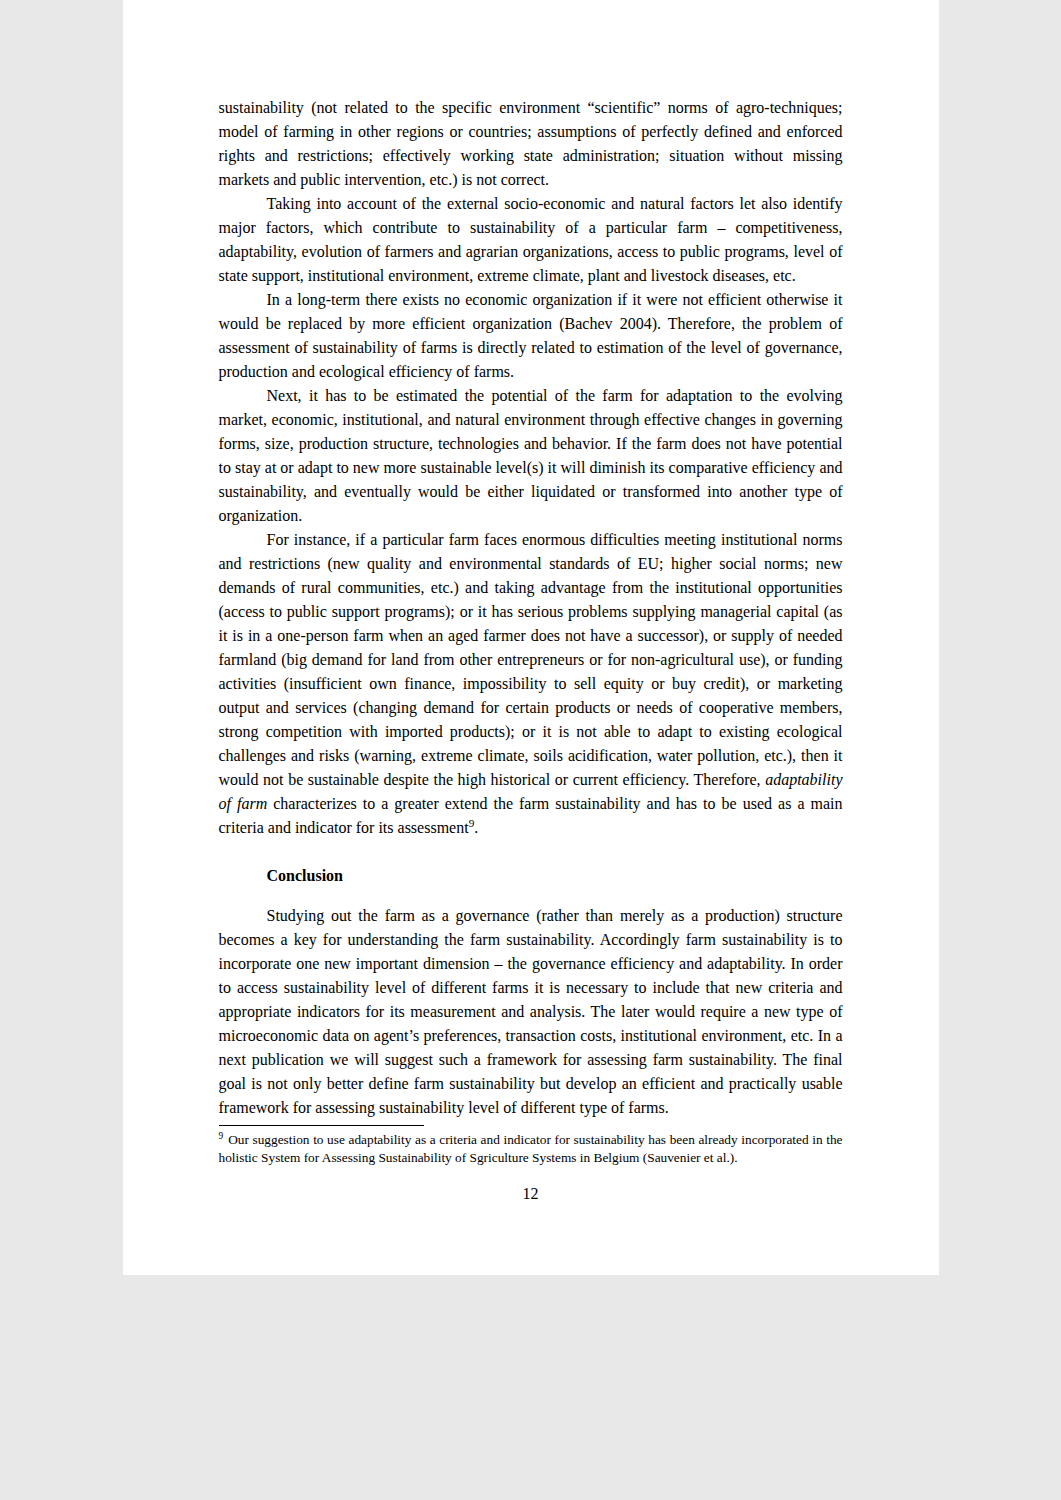sustainability (not related to the specific environment “scientific” norms of agro-techniques; model of farming in other regions or countries; assumptions of perfectly defined and enforced rights and restrictions; effectively working state administration; situation without missing markets and public intervention, etc.) is not correct.
Taking into account of the external socio-economic and natural factors let also identify major factors, which contribute to sustainability of a particular farm – competitiveness, adaptability, evolution of farmers and agrarian organizations, access to public programs, level of state support, institutional environment, extreme climate, plant and livestock diseases, etc.
In a long-term there exists no economic organization if it were not efficient otherwise it would be replaced by more efficient organization (Bachev 2004). Therefore, the problem of assessment of sustainability of farms is directly related to estimation of the level of governance, production and ecological efficiency of farms.
Next, it has to be estimated the potential of the farm for adaptation to the evolving market, economic, institutional, and natural environment through effective changes in governing forms, size, production structure, technologies and behavior. If the farm does not have potential to stay at or adapt to new more sustainable level(s) it will diminish its comparative efficiency and sustainability, and eventually would be either liquidated or transformed into another type of organization.
For instance, if a particular farm faces enormous difficulties meeting institutional norms and restrictions (new quality and environmental standards of EU; higher social norms; new demands of rural communities, etc.) and taking advantage from the institutional opportunities (access to public support programs); or it has serious problems supplying managerial capital (as it is in a one-person farm when an aged farmer does not have a successor), or supply of needed farmland (big demand for land from other entrepreneurs or for non-agricultural use), or funding activities (insufficient own finance, impossibility to sell equity or buy credit), or marketing output and services (changing demand for certain products or needs of cooperative members, strong competition with imported products); or it is not able to adapt to existing ecological challenges and risks (warning, extreme climate, soils acidification, water pollution, etc.), then it would not be sustainable despite the high historical or current efficiency. Therefore, adaptability of farm characterizes to a greater extend the farm sustainability and has to be used as a main criteria and indicator for its assessment9.
Conclusion
Studying out the farm as a governance (rather than merely as a production) structure becomes a key for understanding the farm sustainability. Accordingly farm sustainability is to incorporate one new important dimension – the governance efficiency and adaptability. In order to access sustainability level of different farms it is necessary to include that new criteria and appropriate indicators for its measurement and analysis. The later would require a new type of microeconomic data on agent’s preferences, transaction costs, institutional environment, etc. In a next publication we will suggest such a framework for assessing farm sustainability. The final goal is not only better define farm sustainability but develop an efficient and practically usable framework for assessing sustainability level of different type of farms.
9 Our suggestion to use adaptability as a criteria and indicator for sustainability has been already incorporated in the holistic System for Assessing Sustainability of Sgriculture Systems in Belgium (Sauvenier et al.).
12